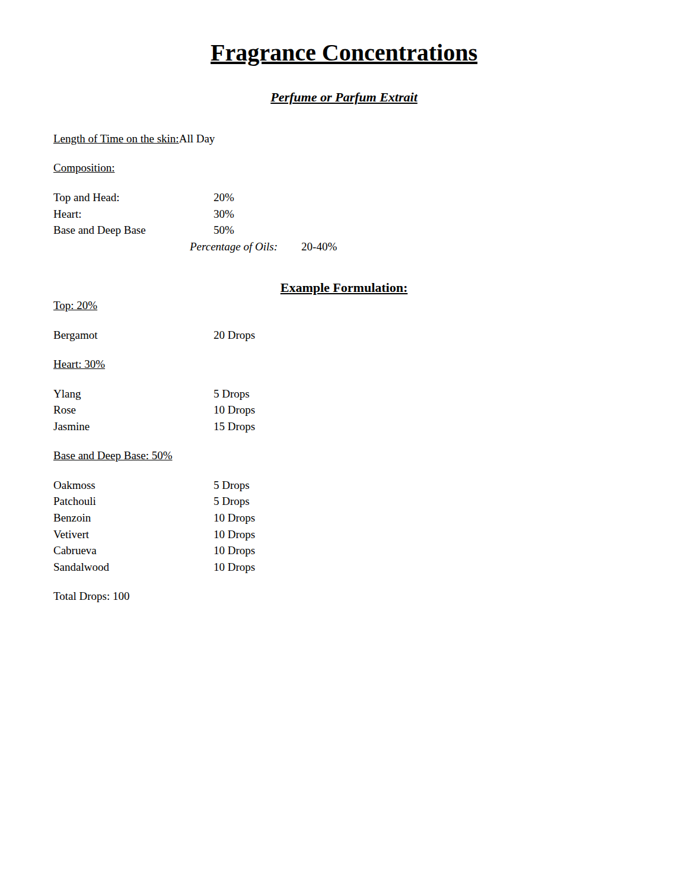Fragrance Concentrations
Perfume or Parfum Extrait
Length of Time on the skin: All Day
Composition:
| Top and Head: | 20% |
| Heart: | 30% |
| Base and Deep Base | 50% |
Percentage of Oils:20-40%
Example Formulation:
Top: 20%
| Bergamot | 20 Drops |
Heart: 30%
| Ylang | 5 Drops |
| Rose | 10 Drops |
| Jasmine | 15 Drops |
Base and Deep Base: 50%
| Oakmoss | 5 Drops |
| Patchouli | 5 Drops |
| Benzoin | 10 Drops |
| Vetivert | 10 Drops |
| Cabrueva | 10 Drops |
| Sandalwood | 10 Drops |
Total Drops: 100